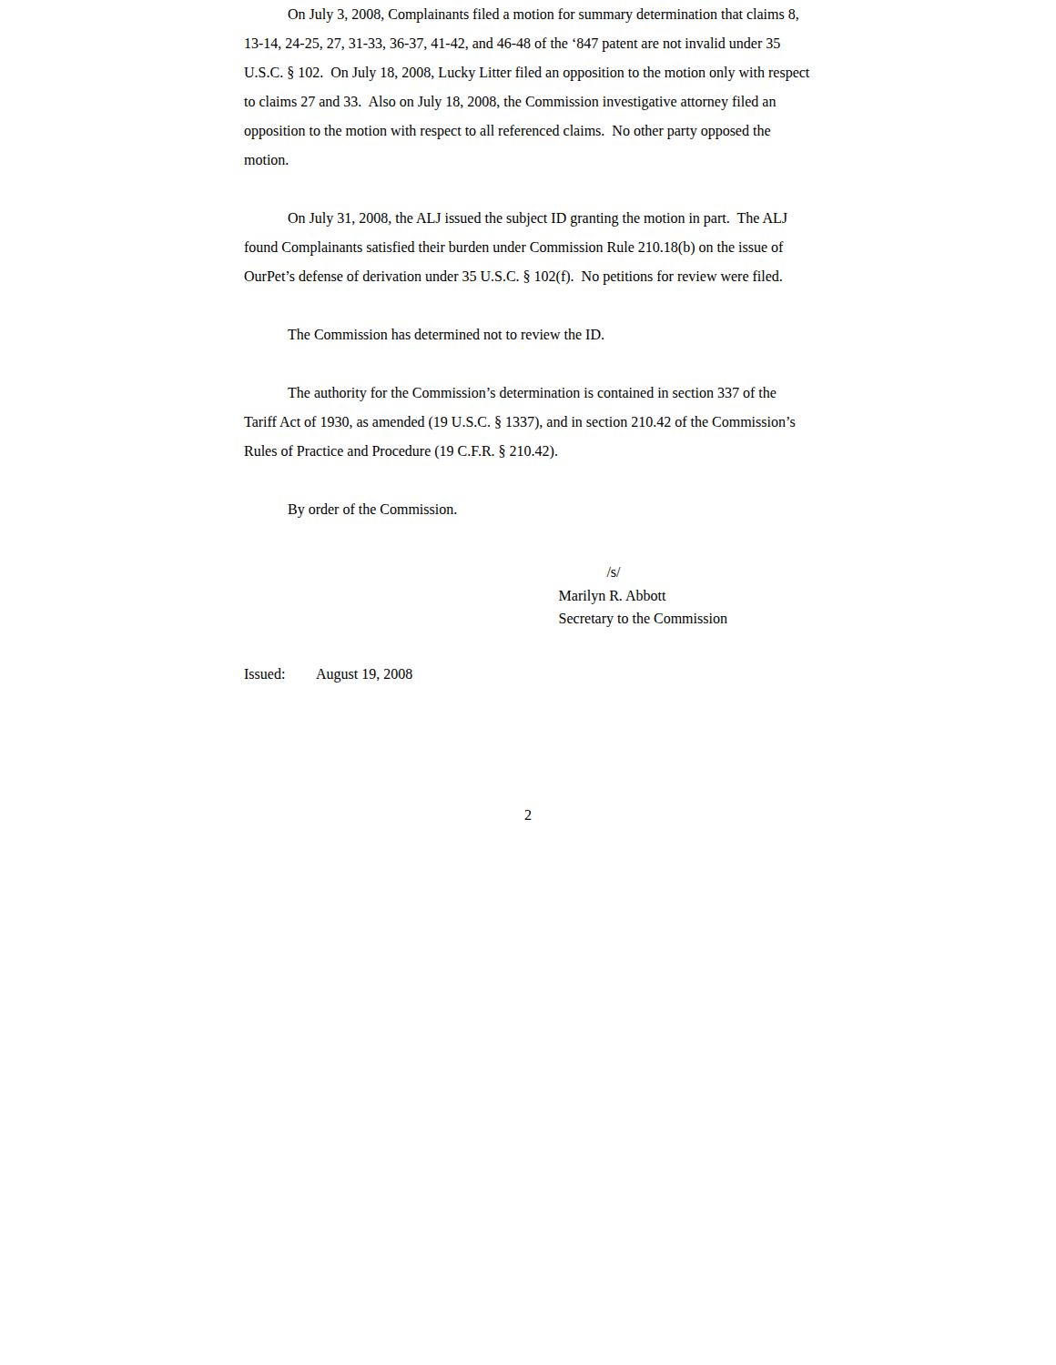On July 3, 2008, Complainants filed a motion for summary determination that claims 8, 13-14, 24-25, 27, 31-33, 36-37, 41-42, and 46-48 of the ‘847 patent are not invalid under 35 U.S.C. § 102. On July 18, 2008, Lucky Litter filed an opposition to the motion only with respect to claims 27 and 33. Also on July 18, 2008, the Commission investigative attorney filed an opposition to the motion with respect to all referenced claims. No other party opposed the motion.
On July 31, 2008, the ALJ issued the subject ID granting the motion in part. The ALJ found Complainants satisfied their burden under Commission Rule 210.18(b) on the issue of OurPet’s defense of derivation under 35 U.S.C. § 102(f). No petitions for review were filed.
The Commission has determined not to review the ID.
The authority for the Commission’s determination is contained in section 337 of the Tariff Act of 1930, as amended (19 U.S.C. § 1337), and in section 210.42 of the Commission’s Rules of Practice and Procedure (19 C.F.R. § 210.42).
By order of the Commission.
/s/
Marilyn R. Abbott
Secretary to the Commission
Issued:August 19, 2008
2